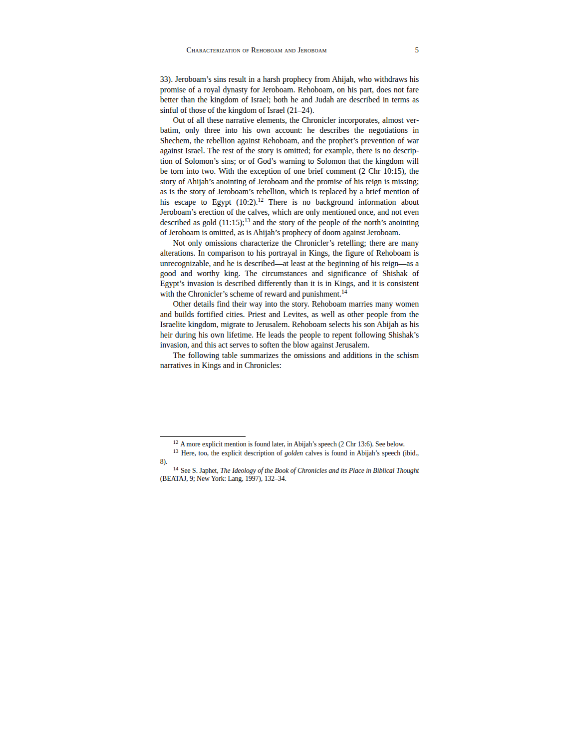Characterization of Rehoboam and Jeroboam 5
33). Jeroboam’s sins result in a harsh prophecy from Ahijah, who withdraws his promise of a royal dynasty for Jeroboam. Rehoboam, on his part, does not fare better than the kingdom of Israel; both he and Judah are described in terms as sinful of those of the kingdom of Israel (21–24).
Out of all these narrative elements, the Chronicler incorporates, almost verbatim, only three into his own account: he describes the negotiations in Shechem, the rebellion against Rehoboam, and the prophet’s prevention of war against Israel. The rest of the story is omitted; for example, there is no description of Solomon’s sins; or of God’s warning to Solomon that the kingdom will be torn into two. With the exception of one brief comment (2 Chr 10:15), the story of Ahijah’s anointing of Jeroboam and the promise of his reign is missing; as is the story of Jeroboam’s rebellion, which is replaced by a brief mention of his escape to Egypt (10:2).12 There is no background information about Jeroboam’s erection of the calves, which are only mentioned once, and not even described as gold (11:15);13 and the story of the people of the north’s anointing of Jeroboam is omitted, as is Ahijah’s prophecy of doom against Jeroboam.
Not only omissions characterize the Chronicler’s retelling; there are many alterations. In comparison to his portrayal in Kings, the figure of Rehoboam is unrecognizable, and he is described—at least at the beginning of his reign—as a good and worthy king. The circumstances and significance of Shishak of Egypt’s invasion is described differently than it is in Kings, and it is consistent with the Chronicler’s scheme of reward and punishment.14
Other details find their way into the story. Rehoboam marries many women and builds fortified cities. Priest and Levites, as well as other people from the Israelite kingdom, migrate to Jerusalem. Rehoboam selects his son Abijah as his heir during his own lifetime. He leads the people to repent following Shishak’s invasion, and this act serves to soften the blow against Jerusalem.
The following table summarizes the omissions and additions in the schism narratives in Kings and in Chronicles:
12 A more explicit mention is found later, in Abijah’s speech (2 Chr 13:6). See below.
13 Here, too, the explicit description of golden calves is found in Abijah’s speech (ibid., 8).
14 See S. Japhet, The Ideology of the Book of Chronicles and its Place in Biblical Thought (BEATAJ, 9; New York: Lang, 1997), 132–34.